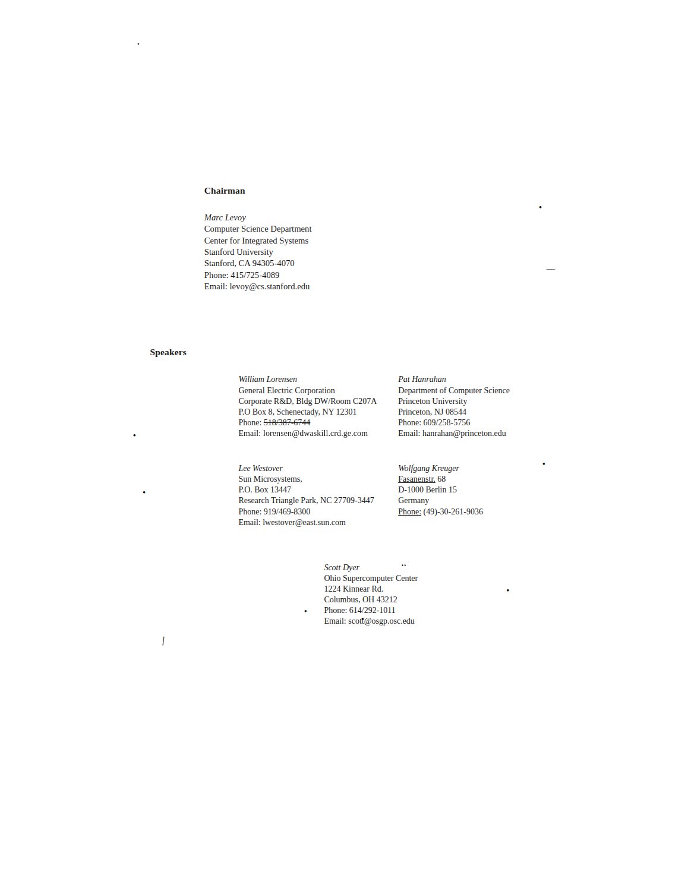. • • / • • • • —
Chairman
Marc Levoy
Computer Science Department
Center for Integrated Systems
Stanford University
Stanford, CA 94305-4070
Phone: 415/725-4089
Email: levoy@cs.stanford.edu
Speakers
| William Lorensen General Electric Corporation Corporate R&D, Bldg DW/Room C207A P.O Box 8, Schenectady, NY 12301 Phone: 518/387-6744 Email: lorensen@dwaskill.crd.ge.com | Pat Hanrahan Department of Computer Science Princeton University Princeton, NJ 08544 Phone: 609/258-5756 Email: hanrahan@princeton.edu |
| Lee Westover Sun Microsystems, P.O. Box 13447 Research Triangle Park, NC 27709-3447 Phone: 919/469-8300 Email: lwestover@east.sun.com | Wolfgang Kreuger Fasanenstr. 68 D-1000 Berlin 15 Germany Phone: (49)-30-261-9036 |
‘‘
Scott Dyer
Ohio Supercomputer Center
1224 Kinnear Rd.
Columbus, OH 43212
•Phone: 614/292-1011
Email: scott@osgp.osc.edu